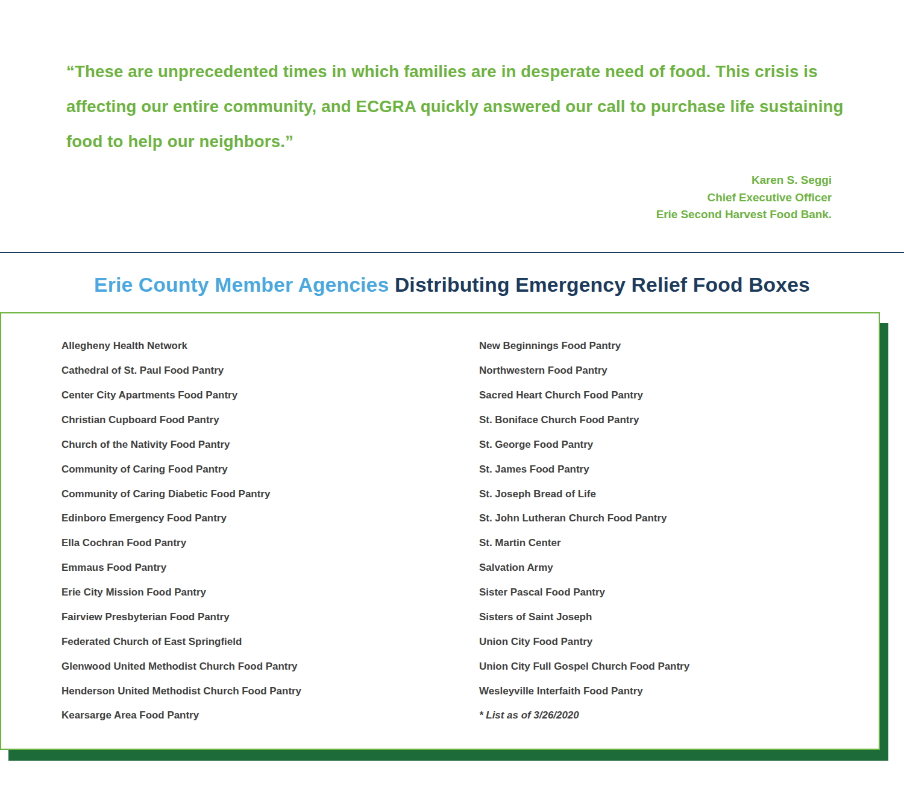“These are unprecedented times in which families are in desperate need of food. This crisis is affecting our entire community, and ECGRA quickly answered our call to purchase life sustaining food to help our neighbors.”
Karen S. Seggi
Chief Executive Officer
Erie Second Harvest Food Bank.
Erie County Member Agencies Distributing Emergency Relief Food Boxes
Allegheny Health Network
Cathedral of St. Paul Food Pantry
Center City Apartments Food Pantry
Christian Cupboard Food Pantry
Church of the Nativity Food Pantry
Community of Caring Food Pantry
Community of Caring Diabetic Food Pantry
Edinboro Emergency Food Pantry
Ella Cochran Food Pantry
Emmaus Food Pantry
Erie City Mission Food Pantry
Fairview Presbyterian Food Pantry
Federated Church of East Springfield
Glenwood United Methodist Church Food Pantry
Henderson United Methodist Church Food Pantry
Kearsarge Area Food Pantry
New Beginnings Food Pantry
Northwestern Food Pantry
Sacred Heart Church Food Pantry
St. Boniface Church Food Pantry
St. George Food Pantry
St. James Food Pantry
St. Joseph Bread of Life
St. John Lutheran Church Food Pantry
St. Martin Center
Salvation Army
Sister Pascal Food Pantry
Sisters of Saint Joseph
Union City Food Pantry
Union City Full Gospel Church Food Pantry
Wesleyville Interfaith Food Pantry
* List as of 3/26/2020